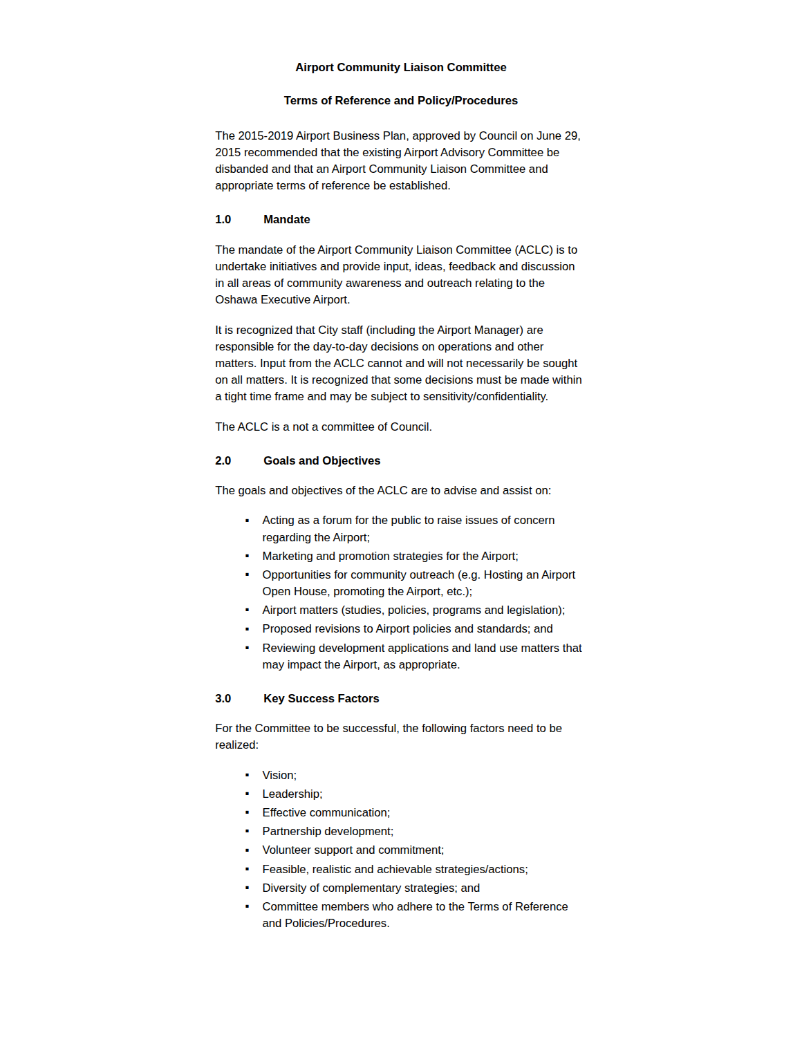Airport Community Liaison Committee
Terms of Reference and Policy/Procedures
The 2015-2019 Airport Business Plan, approved by Council on June 29, 2015 recommended that the existing Airport Advisory Committee be disbanded and that an Airport Community Liaison Committee and appropriate terms of reference be established.
1.0 Mandate
The mandate of the Airport Community Liaison Committee (ACLC) is to undertake initiatives and provide input, ideas, feedback and discussion in all areas of community awareness and outreach relating to the Oshawa Executive Airport.
It is recognized that City staff (including the Airport Manager) are responsible for the day-to-day decisions on operations and other matters. Input from the ACLC cannot and will not necessarily be sought on all matters. It is recognized that some decisions must be made within a tight time frame and may be subject to sensitivity/confidentiality.
The ACLC is a not a committee of Council.
2.0 Goals and Objectives
The goals and objectives of the ACLC are to advise and assist on:
Acting as a forum for the public to raise issues of concern regarding the Airport;
Marketing and promotion strategies for the Airport;
Opportunities for community outreach (e.g. Hosting an Airport Open House, promoting the Airport, etc.);
Airport matters (studies, policies, programs and legislation);
Proposed revisions to Airport policies and standards; and
Reviewing development applications and land use matters that may impact the Airport, as appropriate.
3.0 Key Success Factors
For the Committee to be successful, the following factors need to be realized:
Vision;
Leadership;
Effective communication;
Partnership development;
Volunteer support and commitment;
Feasible, realistic and achievable strategies/actions;
Diversity of complementary strategies; and
Committee members who adhere to the Terms of Reference and Policies/Procedures.